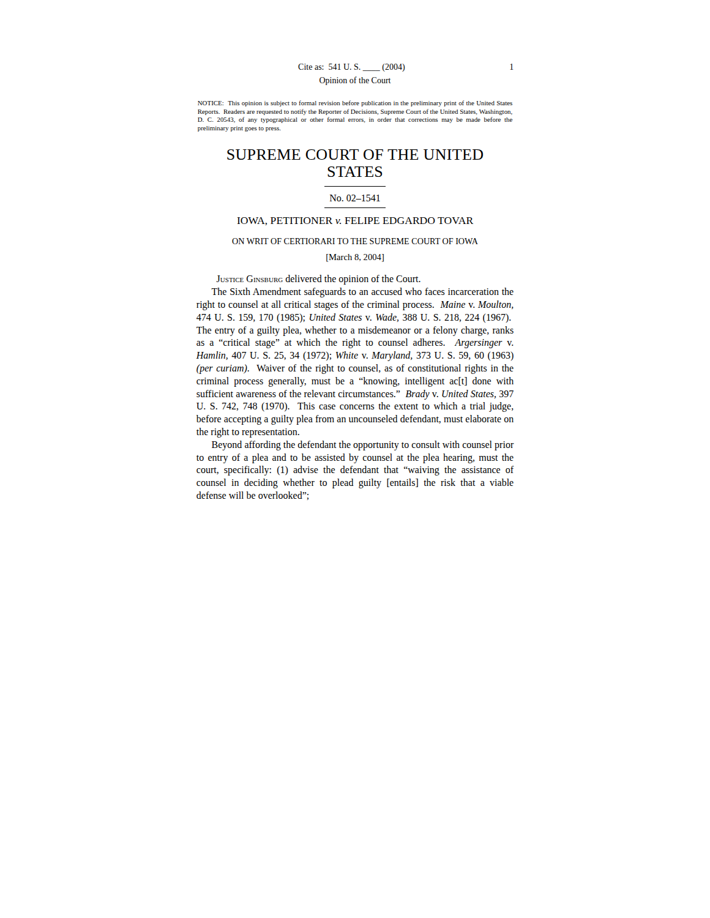Cite as: 541 U. S. ____ (2004) 1
Opinion of the Court
NOTICE: This opinion is subject to formal revision before publication in the preliminary print of the United States Reports. Readers are requested to notify the Reporter of Decisions, Supreme Court of the United States, Washington, D. C. 20543, of any typographical or other formal errors, in order that corrections may be made before the preliminary print goes to press.
SUPREME COURT OF THE UNITED STATES
No. 02–1541
IOWA, PETITIONER v. FELIPE EDGARDO TOVAR
ON WRIT OF CERTIORARI TO THE SUPREME COURT OF IOWA
[March 8, 2004]
Justice Ginsburg delivered the opinion of the Court.
The Sixth Amendment safeguards to an accused who faces incarceration the right to counsel at all critical stages of the criminal process. Maine v. Moulton, 474 U. S. 159, 170 (1985); United States v. Wade, 388 U. S. 218, 224 (1967). The entry of a guilty plea, whether to a misdemeanor or a felony charge, ranks as a “critical stage” at which the right to counsel adheres. Argersinger v. Hamlin, 407 U. S. 25, 34 (1972); White v. Maryland, 373 U. S. 59, 60 (1963) (per curiam). Waiver of the right to counsel, as of constitutional rights in the criminal process generally, must be a “knowing, intelligent ac[t] done with sufficient awareness of the relevant circumstances.” Brady v. United States, 397 U. S. 742, 748 (1970). This case concerns the extent to which a trial judge, before accepting a guilty plea from an uncounseled defendant, must elaborate on the right to representation.
Beyond affording the defendant the opportunity to consult with counsel prior to entry of a plea and to be assisted by counsel at the plea hearing, must the court, specifically: (1) advise the defendant that “waiving the assistance of counsel in deciding whether to plead guilty [entails] the risk that a viable defense will be overlooked”;